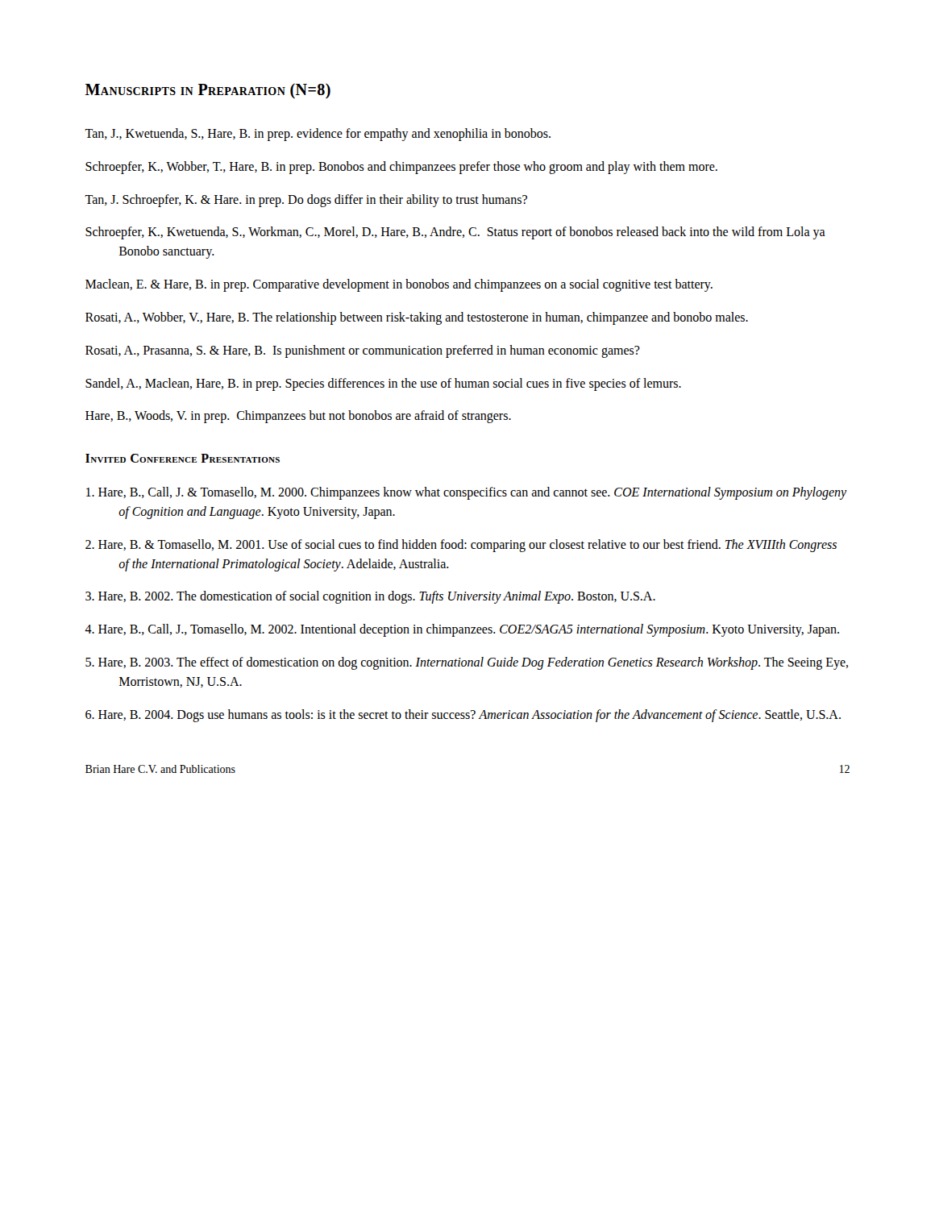Manuscripts in Preparation (N=8)
Tan, J., Kwetuenda, S., Hare, B. in prep. evidence for empathy and xenophilia in bonobos.
Schroepfer, K., Wobber, T., Hare, B. in prep. Bonobos and chimpanzees prefer those who groom and play with them more.
Tan, J. Schroepfer, K. & Hare. in prep. Do dogs differ in their ability to trust humans?
Schroepfer, K., Kwetuenda, S., Workman, C., Morel, D., Hare, B., Andre, C. Status report of bonobos released back into the wild from Lola ya Bonobo sanctuary.
Maclean, E. & Hare, B. in prep. Comparative development in bonobos and chimpanzees on a social cognitive test battery.
Rosati, A., Wobber, V., Hare, B. The relationship between risk-taking and testosterone in human, chimpanzee and bonobo males.
Rosati, A., Prasanna, S. & Hare, B. Is punishment or communication preferred in human economic games?
Sandel, A., Maclean, Hare, B. in prep. Species differences in the use of human social cues in five species of lemurs.
Hare, B., Woods, V. in prep. Chimpanzees but not bonobos are afraid of strangers.
Invited Conference Presentations
1. Hare, B., Call, J. & Tomasello, M. 2000. Chimpanzees know what conspecifics can and cannot see. COE International Symposium on Phylogeny of Cognition and Language. Kyoto University, Japan.
2. Hare, B. & Tomasello, M. 2001. Use of social cues to find hidden food: comparing our closest relative to our best friend. The XVIIIth Congress of the International Primatological Society. Adelaide, Australia.
3. Hare, B. 2002. The domestication of social cognition in dogs. Tufts University Animal Expo. Boston, U.S.A.
4. Hare, B., Call, J., Tomasello, M. 2002. Intentional deception in chimpanzees. COE2/SAGA5 international Symposium. Kyoto University, Japan.
5. Hare, B. 2003. The effect of domestication on dog cognition. International Guide Dog Federation Genetics Research Workshop. The Seeing Eye, Morristown, NJ, U.S.A.
6. Hare, B. 2004. Dogs use humans as tools: is it the secret to their success? American Association for the Advancement of Science. Seattle, U.S.A.
Brian Hare C.V. and Publications 12